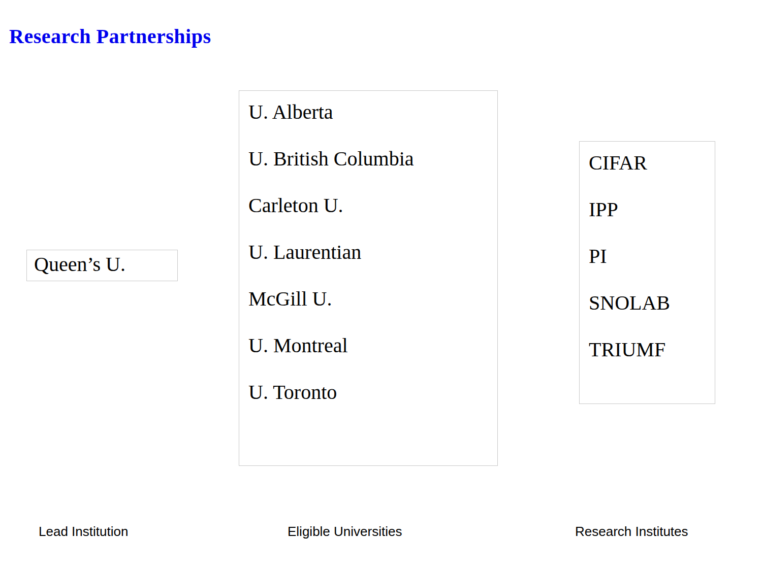Research Partnerships
Queen’s U.
U. Alberta
U. British Columbia
Carleton U.
U. Laurentian
McGill U.
U. Montreal
U. Toronto
CIFAR
IPP
PI
SNOLAB
TRIUMF
Lead Institution
Eligible Universities
Research Institutes